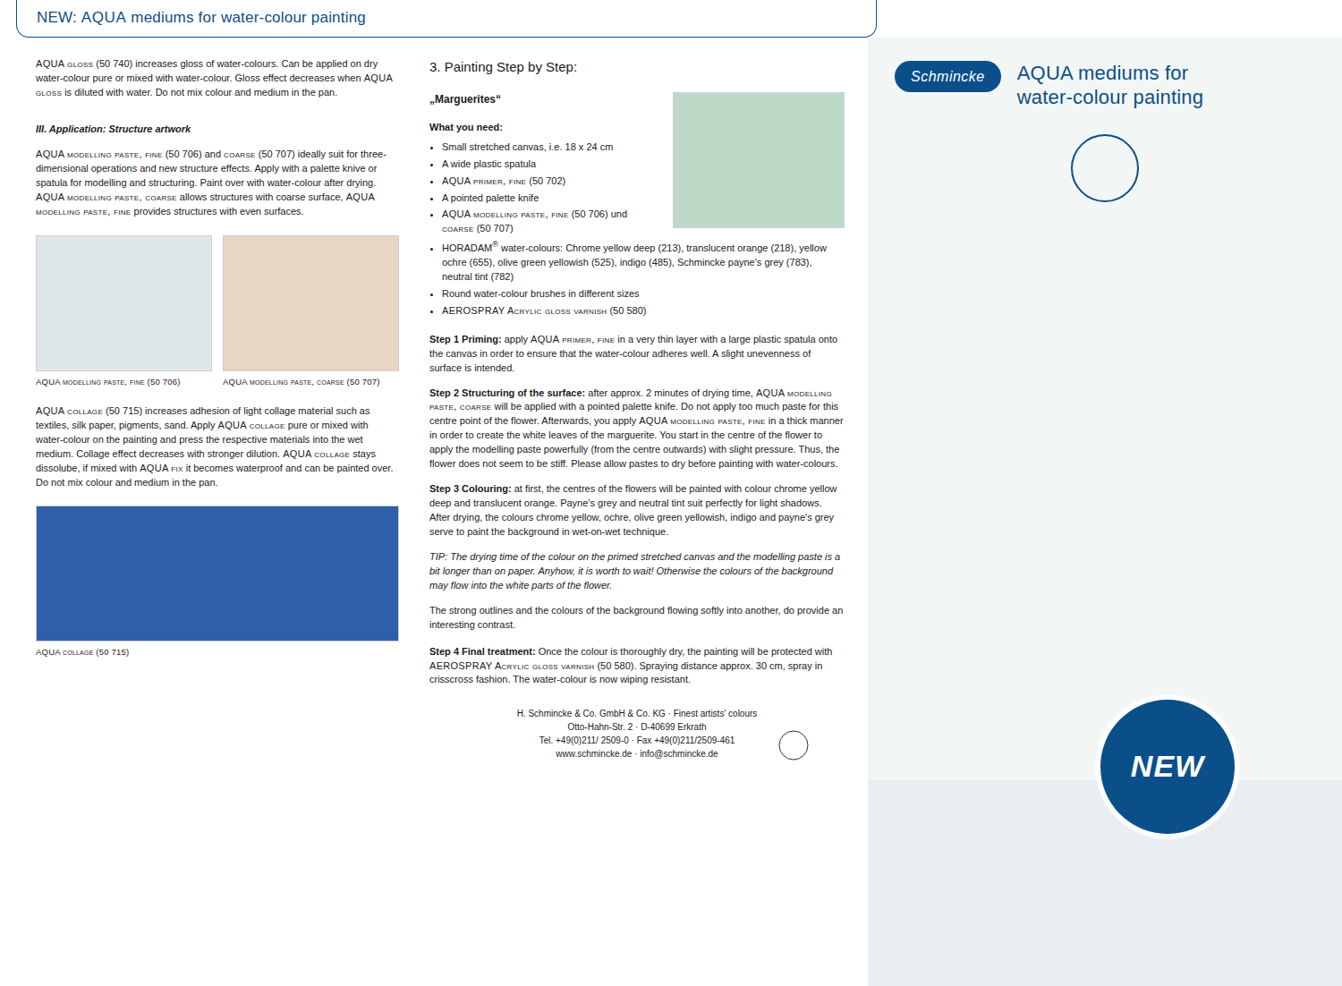NEW: AQUA mediums for water-colour painting
AQUA gloss (50 740) increases gloss of water-colours. Can be applied on dry water-colour pure or mixed with water-colour. Gloss effect decreases when AQUA gloss is diluted with water. Do not mix colour and medium in the pan.
III. Application: Structure artwork
AQUA modelling paste, fine (50 706) and coarse (50 707) ideally suit for three-dimensional operations and new structure effects. Apply with a palette knive or spatula for modelling and structuring. Paint over with water-colour after drying. AQUA modelling paste, coarse allows structures with coarse surface, AQUA modelling paste, fine provides structures with even surfaces.
AQUA modelling paste, fine (50 706)
AQUA modelling paste, coarse (50 707)
AQUA collage (50 715) increases adhesion of light collage material such as textiles, silk paper, pigments, sand. Apply AQUA collage pure or mixed with water-colour on the painting and press the respective materials into the wet medium. Collage effect decreases with stronger dilution. AQUA collage stays dissolube, if mixed with AQUA fix it becomes waterproof and can be painted over. Do not mix colour and medium in the pan.
AQUA collage (50 715)
3. Painting Step by Step:
„Marguerites“
What you need:
Small stretched canvas, i.e. 18 x 24 cm
A wide plastic spatula
AQUA primer, fine (50 702)
A pointed palette knife
AQUA modelling paste, fine (50 706) und coarse (50 707)
HORADAM® water-colours: Chrome yellow deep (213), translucent orange (218), yellow ochre (655), olive green yellowish (525), indigo (485), Schmincke payne's grey (783), neutral tint (782)
Round water-colour brushes in different sizes
AEROSPRAY Acrylic gloss varnish (50 580)
Step 1 Priming: apply AQUA primer, fine in a very thin layer with a large plastic spatula onto the canvas in order to ensure that the water-colour adheres well. A slight unevenness of surface is intended.
Step 2 Structuring of the surface: after approx. 2 minutes of drying time, AQUA modelling paste, coarse will be applied with a pointed palette knife. Do not apply too much paste for this centre point of the flower. Afterwards, you apply AQUA modelling paste, fine in a thick manner in order to create the white leaves of the marguerite. You start in the centre of the flower to apply the modelling paste powerfully (from the centre outwards) with slight pressure. Thus, the flower does not seem to be stiff. Please allow pastes to dry before painting with water-colours.
Step 3 Colouring: at first, the centres of the flowers will be painted with colour chrome yellow deep and translucent orange. Payne's grey and neutral tint suit perfectly for light shadows. After drying, the colours chrome yellow, ochre, olive green yellowish, indigo and payne's grey serve to paint the background in wet-on-wet technique.
TIP: The drying time of the colour on the primed stretched canvas and the modelling paste is a bit longer than on paper. Anyhow, it is worth to wait! Otherwise the colours of the background may flow into the white parts of the flower.
The strong outlines and the colours of the background flowing softly into another, do provide an interesting contrast.
Step 4 Final treatment: Once the colour is thoroughly dry, the painting will be protected with AEROSPRAY Acrylic gloss varnish (50 580). Spraying distance approx. 30 cm, spray in crisscross fashion. The water-colour is now wiping resistant.
H. Schmincke & Co. GmbH & Co. KG · Finest artists' colours
Otto-Hahn-Str. 2 · D-40699 Erkrath
Tel. +49(0)211/ 2509-0 · Fax +49(0)211/2509-461
www.schmincke.de · info@schmincke.de
92 550 11.06/ 10
Schmincke
AQUA mediums for
water-colour painting
NEW